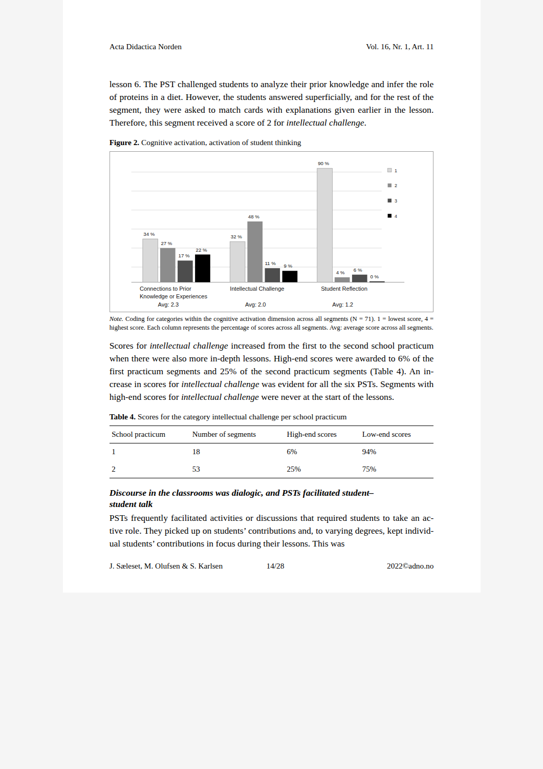Acta Didactica Norden
Vol. 16, Nr. 1, Art. 11
lesson 6. The PST challenged students to analyze their prior knowledge and infer the role of proteins in a diet. However, the students answered superficially, and for the rest of the segment, they were asked to match cards with explanations given earlier in the lesson. Therefore, this segment received a score of 2 for intellectual challenge.
Figure 2. Cognitive activation, activation of student thinking
1 2 3 4 34 % 27 % 17 % 22 % 32 % 48 % 11 % 9 % 90 % 4 % 6 % 0 % Connections to Prior Knowledge or Experiences Intellectual Challenge Student Reflection Avg: 2.3 Avg: 2.0 Avg: 1.2
Note. Coding for categories within the cognitive activation dimension across all segments (N = 71). 1 = lowest score, 4 = highest score. Each column represents the percentage of scores across all segments. Avg: average score across all segments.
Scores for intellectual challenge increased from the first to the second school practicum when there were also more in-depth lessons. High-end scores were awarded to 6% of the first practicum segments and 25% of the second practicum segments (Table 4). An increase in scores for intellectual challenge was evident for all the six PSTs. Segments with high-end scores for intellectual challenge were never at the start of the lessons.
Table 4. Scores for the category intellectual challenge per school practicum
| School practicum | Number of segments | High-end scores | Low-end scores |
| --- | --- | --- | --- |
| 1 | 18 | 6% | 94% |
| 2 | 53 | 25% | 75% |
Discourse in the classrooms was dialogic, and PSTs facilitated student–
student talk
PSTs frequently facilitated activities or discussions that required students to take an active role. They picked up on students’ contributions and, to varying degrees, kept individual students’ contributions in focus during their lessons. This was
J. Sæleset, M. Olufsen & S. Karlsen
14/28
2022©adno.no